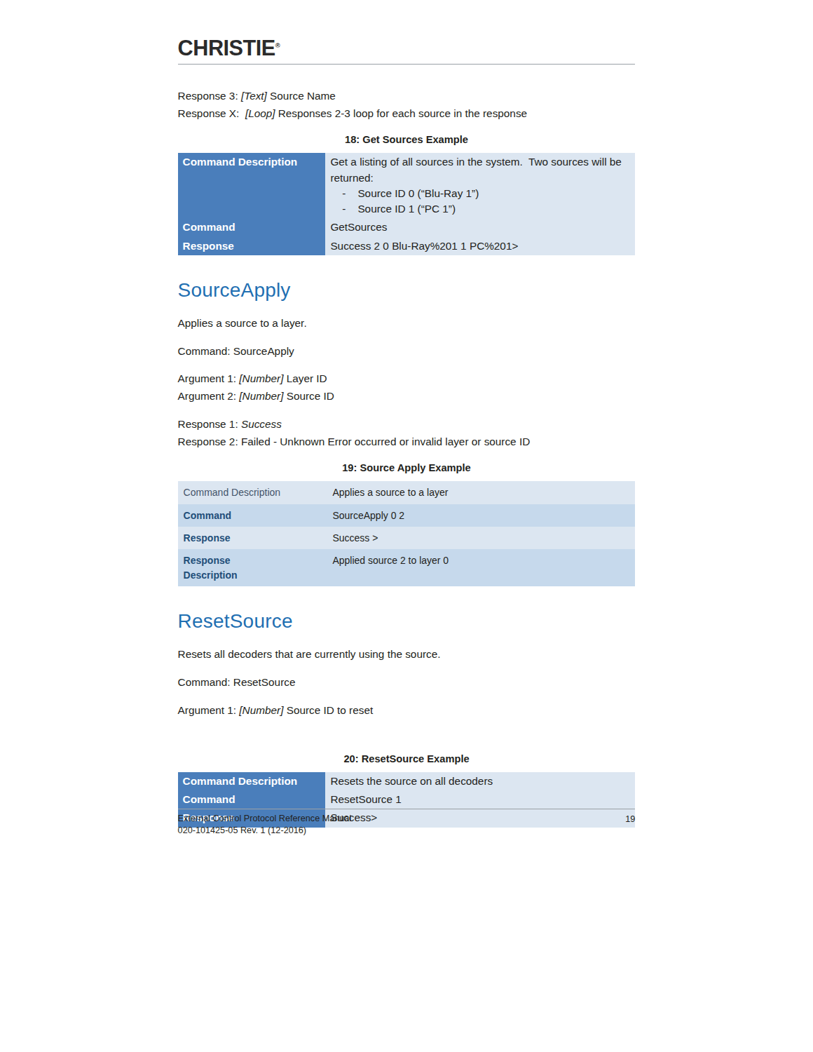CHRISTIE®
Response 3: [Text] Source Name
Response X: [Loop] Responses 2-3 loop for each source in the response
18: Get Sources Example
| Command Description | Get a listing of all sources in the system. Two sources will be returned: - Source ID 0 (“Blu-Ray 1”) - Source ID 1 (“PC 1”) |
| Command | GetSources |
| Response | Success 2 0 Blu-Ray%201 1 PC%201> |
SourceApply
Applies a source to a layer.
Command: SourceApply
Argument 1: [Number] Layer ID
Argument 2: [Number] Source ID
Response 1: Success
Response 2: Failed - Unknown Error occurred or invalid layer or source ID
19: Source Apply Example
| Command Description | Applies a source to a layer |
| Command | SourceApply 0 2 |
| Response | Success > |
| Response Description | Applied source 2 to layer 0 |
ResetSource
Resets all decoders that are currently using the source.
Command: ResetSource
Argument 1: [Number] Source ID to reset
20: ResetSource Example
| Command Description | Resets the source on all decoders |
| Command | ResetSource 1 |
| Response | Success> |
External Control Protocol Reference Manual
020-101425-05 Rev. 1 (12-2016)
19